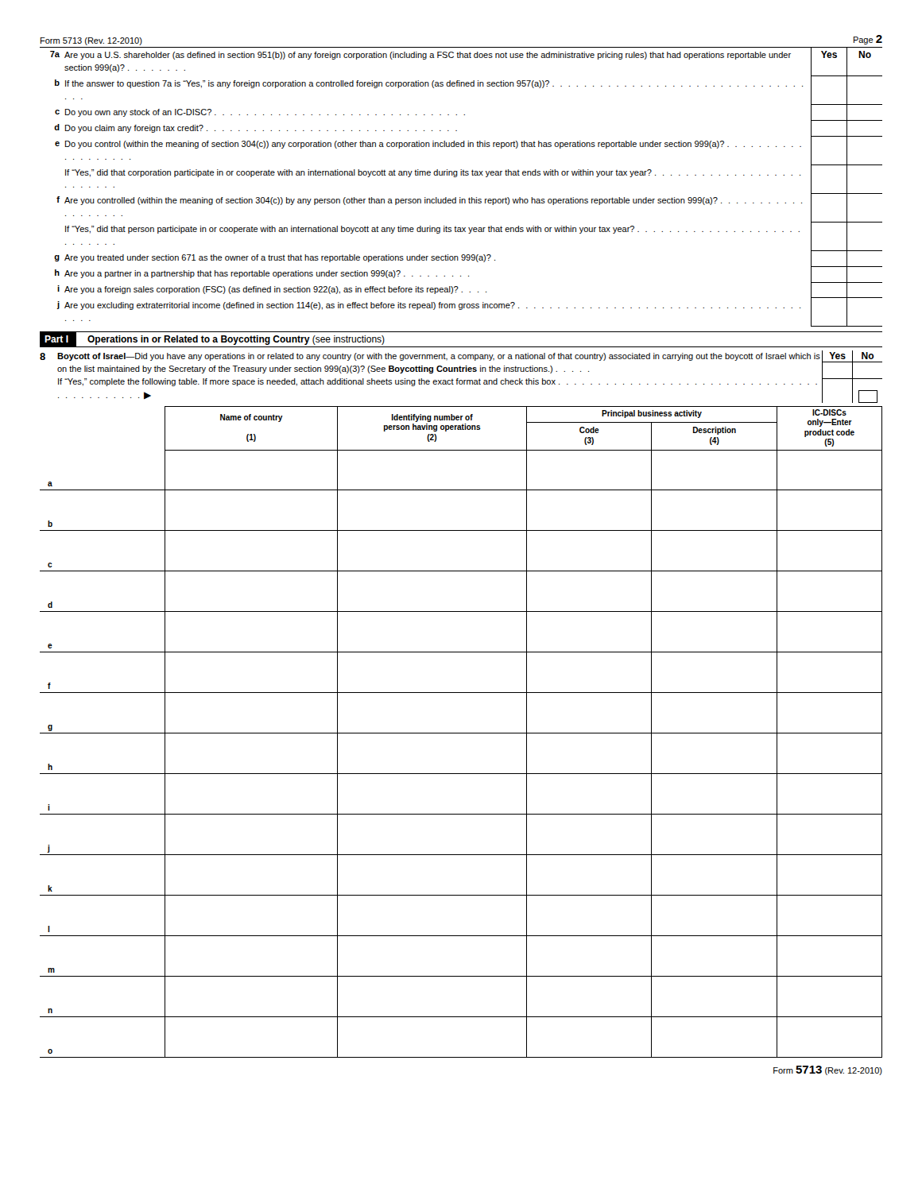Form 5713 (Rev. 12-2010)
Page 2
| 7a | Are you a U.S. shareholder (as defined in section 951(b)) of any foreign corporation (including a FSC that does not use the administrative pricing rules) that had operations reportable under section 999(a)? . . . . . . . . | Yes | No |
| b | If the answer to question 7a is “Yes,” is any foreign corporation a controlled foreign corporation (as defined in section 957(a))? . . . . . . . . . . . . . . . . . . . . . . . . . . . . . . . . . . . | | |
| c | Do you own any stock of an IC-DISC? . . . . . . . . . . . . . . . . . . . . . . . . . . . . . . . . | | |
| d | Do you claim any foreign tax credit? . . . . . . . . . . . . . . . . . . . . . . . . . . . . . . . . | | |
| e | Do you control (within the meaning of section 304(c)) any corporation (other than a corporation included in this report) that has operations reportable under section 999(a)? . . . . . . . . . . . . . . . . . . . | | |
| | If “Yes,” did that corporation participate in or cooperate with an international boycott at any time during its tax year that ends with or within your tax year? . . . . . . . . . . . . . . . . . . . . . . . . . . | | |
| f | Are you controlled (within the meaning of section 304(c)) by any person (other than a person included in this report) who has operations reportable under section 999(a)? . . . . . . . . . . . . . . . . . . . | | |
| | If “Yes,” did that person participate in or cooperate with an international boycott at any time during its tax year that ends with or within your tax year? . . . . . . . . . . . . . . . . . . . . . . . . . . . . | | |
| g | Are you treated under section 671 as the owner of a trust that has reportable operations under section 999(a)? . | | |
| h | Are you a partner in a partnership that has reportable operations under section 999(a)? . . . . . . . . . | | |
| i | Are you a foreign sales corporation (FSC) (as defined in section 922(a), as in effect before its repeal)? . . . . | | |
| j | Are you excluding extraterritorial income (defined in section 114(e), as in effect before its repeal) from gross income? . . . . . . . . . . . . . . . . . . . . . . . . . . . . . . . . . . . . . . . . | | |
Part I
Operations in or Related to a Boycotting Country (see instructions)
8
Boycott of Israel—Did you have any operations in or related to any country (or with the government, a company, or a national of that country) associated in carrying out the boycott of Israel which is on the list maintained by the Secretary of the Treasury under section 999(a)(3)? (See Boycotting Countries in the instructions.) . . . . .
If “Yes,” complete the following table. If more space is needed, attach additional sheets using the exact format and check this box . . . . . . . . . . . . . . . . . . . . . . . . . . . . . . . . . . . . . . . . . . . . ▶
Yes
No
| | Name of country (1) | Identifying number of person having operations (2) | Principal business activity | IC-DISCs only—Enter product code (5) |
| --- | --- | --- | --- | --- |
| | Code (3) | Description (4) |
| a | | | | | |
| b | | | | | |
| c | | | | | |
| d | | | | | |
| e | | | | | |
| f | | | | | |
| g | | | | | |
| h | | | | | |
| i | | | | | |
| j | | | | | |
| k | | | | | |
| l | | | | | |
| m | | | | | |
| n | | | | | |
| o | | | | | |
Form 5713 (Rev. 12-2010)